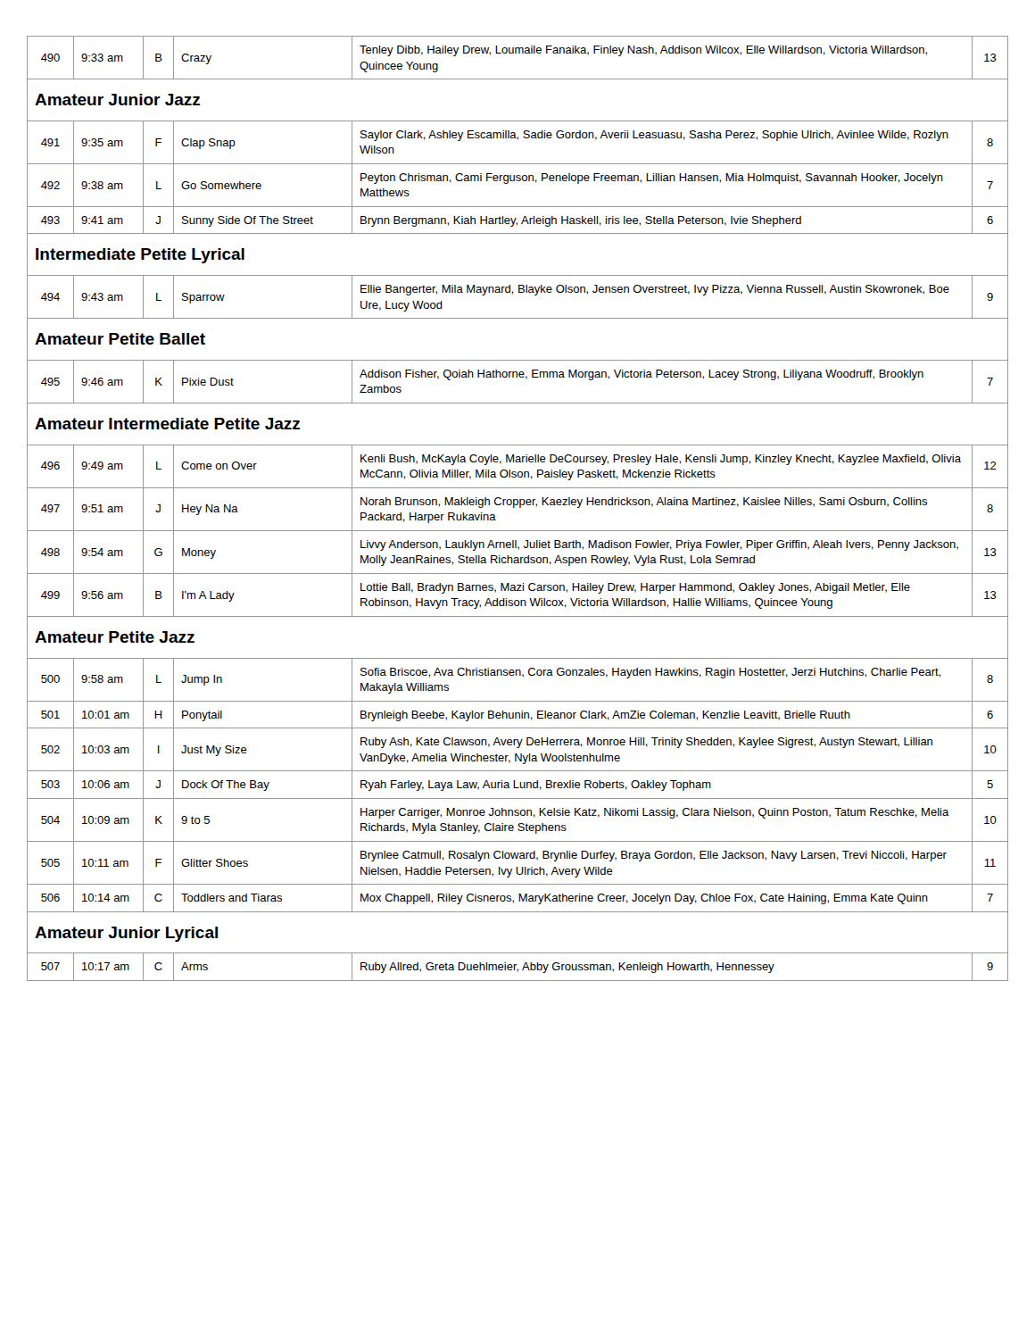| 490 | 9:33 am | B | Crazy | Tenley Dibb, Hailey Drew, Loumaile Fanaika, Finley Nash, Addison Wilcox, Elle Willardson, Victoria Willardson, Quincee Young | 13 |
| Amateur Junior Jazz |
| 491 | 9:35 am | F | Clap Snap | Saylor Clark, Ashley Escamilla, Sadie Gordon, Averii Leasuasu, Sasha Perez, Sophie Ulrich, Avinlee Wilde, Rozlyn Wilson | 8 |
| 492 | 9:38 am | L | Go Somewhere | Peyton Chrisman, Cami Ferguson, Penelope Freeman, Lillian Hansen, Mia Holmquist, Savannah Hooker, Jocelyn Matthews | 7 |
| 493 | 9:41 am | J | Sunny Side Of The Street | Brynn Bergmann, Kiah Hartley, Arleigh Haskell, iris lee, Stella Peterson, Ivie Shepherd | 6 |
| Intermediate Petite Lyrical |
| 494 | 9:43 am | L | Sparrow | Ellie Bangerter, Mila Maynard, Blayke Olson, Jensen Overstreet, Ivy Pizza, Vienna Russell, Austin Skowronek, Boe Ure, Lucy Wood | 9 |
| Amateur Petite Ballet |
| 495 | 9:46 am | K | Pixie Dust | Addison Fisher, Qoiah Hathorne, Emma Morgan, Victoria Peterson, Lacey Strong, Liliyana Woodruff, Brooklyn Zambos | 7 |
| Amateur Intermediate Petite Jazz |
| 496 | 9:49 am | L | Come on Over | Kenli Bush, McKayla Coyle, Marielle DeCoursey, Presley Hale, Kensli Jump, Kinzley Knecht, Kayzlee Maxfield, Olivia McCann, Olivia Miller, Mila Olson, Paisley Paskett, Mckenzie Ricketts | 12 |
| 497 | 9:51 am | J | Hey Na Na | Norah Brunson, Makleigh Cropper, Kaezley Hendrickson, Alaina Martinez, Kaislee Nilles, Sami Osburn, Collins Packard, Harper Rukavina | 8 |
| 498 | 9:54 am | G | Money | Livvy Anderson, Lauklyn Arnell, Juliet Barth, Madison Fowler, Priya Fowler, Piper Griffin, Aleah Ivers, Penny Jackson, Molly JeanRaines, Stella Richardson, Aspen Rowley, Vyla Rust, Lola Semrad | 13 |
| 499 | 9:56 am | B | I'm A Lady | Lottie Ball, Bradyn Barnes, Mazi Carson, Hailey Drew, Harper Hammond, Oakley Jones, Abigail Metler, Elle Robinson, Havyn Tracy, Addison Wilcox, Victoria Willardson, Hallie Williams, Quincee Young | 13 |
| Amateur Petite Jazz |
| 500 | 9:58 am | L | Jump In | Sofia Briscoe, Ava Christiansen, Cora Gonzales, Hayden Hawkins, Ragin Hostetter, Jerzi Hutchins, Charlie Peart, Makayla Williams | 8 |
| 501 | 10:01 am | H | Ponytail | Brynleigh Beebe, Kaylor Behunin, Eleanor Clark, AmZie Coleman, Kenzlie Leavitt, Brielle Ruuth | 6 |
| 502 | 10:03 am | I | Just My Size | Ruby Ash, Kate Clawson, Avery DeHerrera, Monroe Hill, Trinity Shedden, Kaylee Sigrest, Austyn Stewart, Lillian VanDyke, Amelia Winchester, Nyla Woolstenhulme | 10 |
| 503 | 10:06 am | J | Dock Of The Bay | Ryah Farley, Laya Law, Auria Lund, Brexlie Roberts, Oakley Topham | 5 |
| 504 | 10:09 am | K | 9 to 5 | Harper Carriger, Monroe Johnson, Kelsie Katz, Nikomi Lassig, Clara Nielson, Quinn Poston, Tatum Reschke, Melia Richards, Myla Stanley, Claire Stephens | 10 |
| 505 | 10:11 am | F | Glitter Shoes | Brynlee Catmull, Rosalyn Cloward, Brynlie Durfey, Braya Gordon, Elle Jackson, Navy Larsen, Trevi Niccoli, Harper Nielsen, Haddie Petersen, Ivy Ulrich, Avery Wilde | 11 |
| 506 | 10:14 am | C | Toddlers and Tiaras | Mox Chappell, Riley Cisneros, MaryKatherine Creer, Jocelyn Day, Chloe Fox, Cate Haining, Emma Kate Quinn | 7 |
| Amateur Junior Lyrical |
| 507 | 10:17 am | C | Arms | Ruby Allred, Greta Duehlmeier, Abby Groussman, Kenleigh Howarth, Hennessey | 9 |